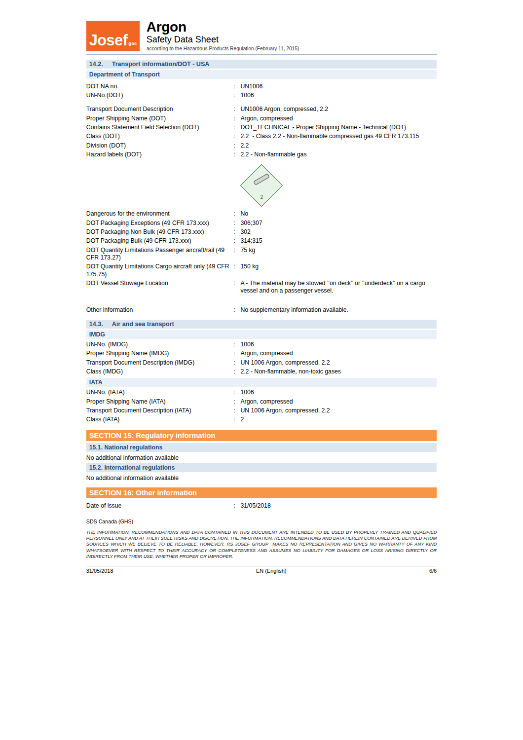Josef gas
Argon
Safety Data Sheet
according to the Hazardous Products Regulation (February 11, 2015)
14.2. Transport information/DOT - USA
Department of Transport
| DOT NA no. | : | UN1006 |
| UN-No.(DOT) | : | 1006 |
| Transport Document Description | : | UN1006 Argon, compressed, 2.2 |
| Proper Shipping Name (DOT) | : | Argon, compressed |
| Contains Statement Field Selection (DOT) | : | DOT_TECHNICAL - Proper Shipping Name - Technical (DOT) |
| Class (DOT) | : | 2.2 - Class 2.2 - Non-flammable compressed gas 49 CFR 173.115 |
| Division (DOT) | : | 2.2 |
| Hazard labels (DOT) | : | 2.2 - Non-flammable gas |
2
| Dangerous for the environment | : | No |
| DOT Packaging Exceptions (49 CFR 173.xxx) | : | 306;307 |
| DOT Packaging Non Bulk (49 CFR 173.xxx) | : | 302 |
| DOT Packaging Bulk (49 CFR 173.xxx) | : | 314;315 |
| DOT Quantity Limitations Passenger aircraft/rail (49 CFR 173.27) | : | 75 kg |
| DOT Quantity Limitations Cargo aircraft only (49 CFR 175.75) | : | 150 kg |
| DOT Vessel Stowage Location | : | A - The material may be stowed ’’on deck’’ or ’’underdeck’’ on a cargo vessel and on a passenger vessel. |
| Other information | : | No supplementary information available. |
14.3. Air and sea transport
IMDG
| UN-No. (IMDG) | : | 1006 |
| Proper Shipping Name (IMDG) | : | Argon, compressed |
| Transport Document Description (IMDG) | : | UN 1006 Argon, compressed, 2.2 |
| Class (IMDG) | : | 2.2 - Non-flammable, non-toxic gases |
IATA
| UN-No. (IATA) | : | 1006 |
| Proper Shipping Name (IATA) | : | Argon, compressed |
| Transport Document Description (IATA) | : | UN 1006 Argon, compressed, 2.2 |
| Class (IATA) | : | 2 |
SECTION 15: Regulatory information
15.1. National regulations
No additional information available
15.2. International regulations
No additional information available
SECTION 16: Other information
| Date of issue | : | 31/05/2018 |
SDS Canada (GHS)
THE INFORMATION, RECOMMENDATIONS AND DATA CONTAINED IN THIS DOCUMENT ARE INTENDED TO BE USED BY PROPERLY TRAINED AND QUALIFIED PERSONNEL ONLY AND AT THEIR SOLE RISKS AND DISCRETION. THE INFORMATION, RECOMMENDATIONS AND DATA HEREIN CONTAINED ARE DERIVED FROM SOURCES WHICH WE BELIEVE TO BE RELIABLE. HOWEVER, RS JOSEF GROUP MAKES NO REPRESENTATION AND GIVES NO WARRANTY OF ANY KIND WHATSOEVER WITH RESPECT TO THEIR ACCURACY OR COMPLETENESS AND ASSUMES NO LIABILITY FOR DAMAGES OR LOSS ARISING DIRECTLY OR INDIRECTLY FROM THEIR USE, WHETHER PROPER OR IMPROPER.
31/05/2018
EN (English)
6/6